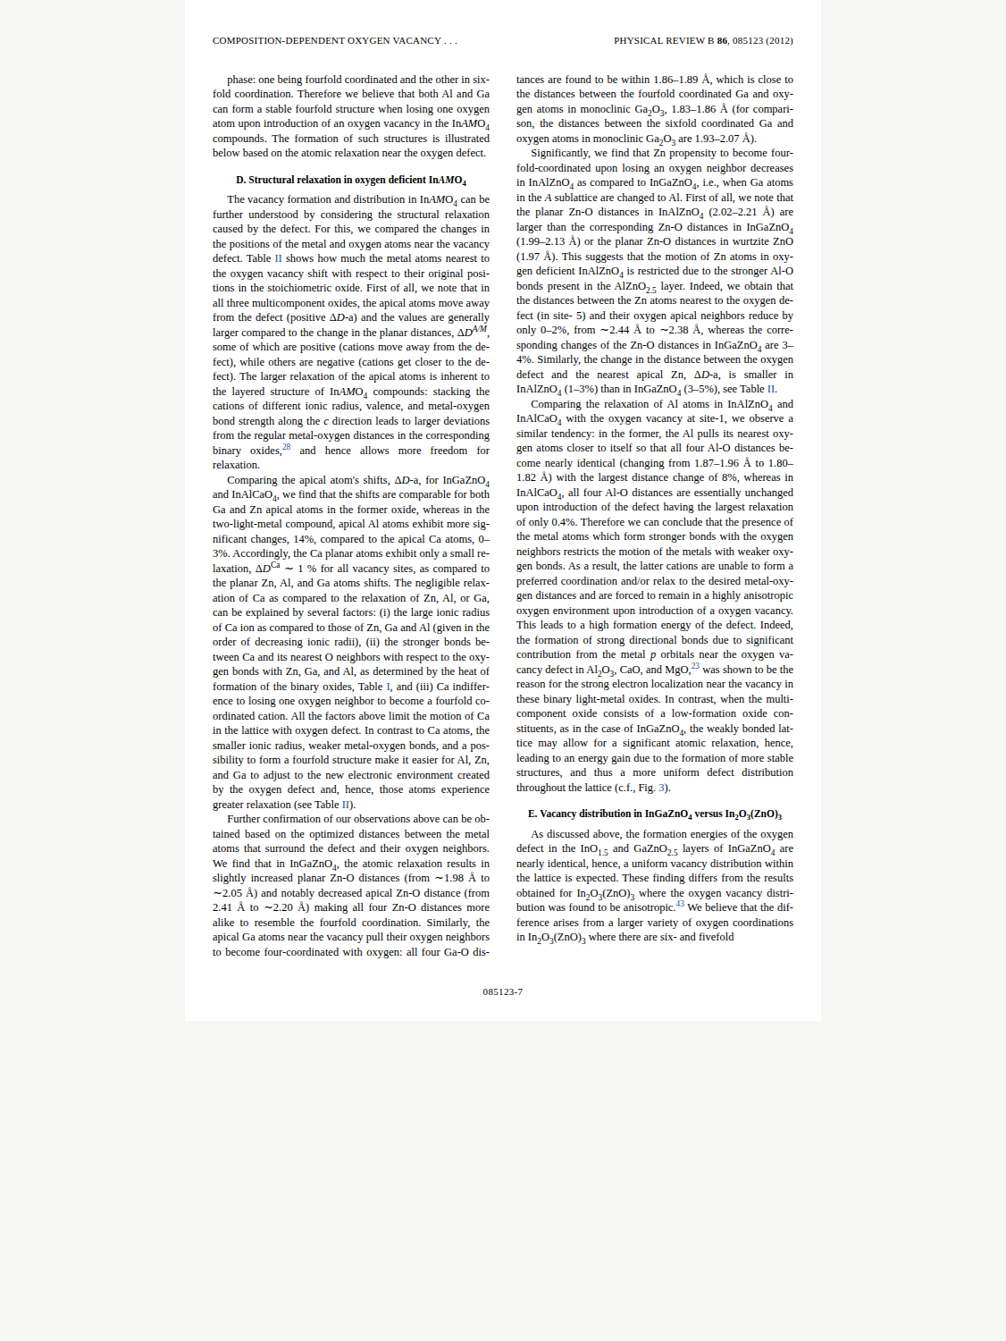Composition-dependent oxygen vacancy . . . PHYSICAL REVIEW B 86, 085123 (2012)
phase: one being fourfold coordinated and the other in sixfold coordination. Therefore we believe that both Al and Ga can form a stable fourfold structure when losing one oxygen atom upon introduction of an oxygen vacancy in the InAMO4 compounds. The formation of such structures is illustrated below based on the atomic relaxation near the oxygen defect.
D. Structural relaxation in oxygen deficient InAMO4
The vacancy formation and distribution in InAMO4 can be further understood by considering the structural relaxation caused by the defect. For this, we compared the changes in the positions of the metal and oxygen atoms near the vacancy defect. Table II shows how much the metal atoms nearest to the oxygen vacancy shift with respect to their original positions in the stoichiometric oxide. First of all, we note that in all three multicomponent oxides, the apical atoms move away from the defect (positive ΔD-a) and the values are generally larger compared to the change in the planar distances, ΔDA/M, some of which are positive (cations move away from the defect), while others are negative (cations get closer to the defect). The larger relaxation of the apical atoms is inherent to the layered structure of InAMO4 compounds: stacking the cations of different ionic radius, valence, and metal-oxygen bond strength along the c direction leads to larger deviations from the regular metal-oxygen distances in the corresponding binary oxides,28 and hence allows more freedom for relaxation.
Comparing the apical atom's shifts, ΔD-a, for InGaZnO4 and InAlCaO4, we find that the shifts are comparable for both Ga and Zn apical atoms in the former oxide, whereas in the two-light-metal compound, apical Al atoms exhibit more significant changes, 14%, compared to the apical Ca atoms, 0–3%. Accordingly, the Ca planar atoms exhibit only a small relaxation, ΔDCa ∼ 1 % for all vacancy sites, as compared to the planar Zn, Al, and Ga atoms shifts. The negligible relaxation of Ca as compared to the relaxation of Zn, Al, or Ga, can be explained by several factors: (i) the large ionic radius of Ca ion as compared to those of Zn, Ga and Al (given in the order of decreasing ionic radii), (ii) the stronger bonds between Ca and its nearest O neighbors with respect to the oxygen bonds with Zn, Ga, and Al, as determined by the heat of formation of the binary oxides, Table I, and (iii) Ca indifference to losing one oxygen neighbor to become a fourfold coordinated cation. All the factors above limit the motion of Ca in the lattice with oxygen defect. In contrast to Ca atoms, the smaller ionic radius, weaker metal-oxygen bonds, and a possibility to form a fourfold structure make it easier for Al, Zn, and Ga to adjust to the new electronic environment created by the oxygen defect and, hence, those atoms experience greater relaxation (see Table II).
Further confirmation of our observations above can be obtained based on the optimized distances between the metal atoms that surround the defect and their oxygen neighbors. We find that in InGaZnO4, the atomic relaxation results in slightly increased planar Zn-O distances (from ∼1.98 Å to ∼2.05 Å) and notably decreased apical Zn-O distance (from 2.41 Å to ∼2.20 Å) making all four Zn-O distances more alike to resemble the fourfold coordination. Similarly, the apical Ga atoms near the vacancy pull their oxygen neighbors to become four-coordinated with oxygen: all four Ga-O distances are found to be within 1.86–1.89 Å, which is close to the distances between the fourfold coordinated Ga and oxygen atoms in monoclinic Ga2O3, 1.83–1.86 Å (for comparison, the distances between the sixfold coordinated Ga and oxygen atoms in monoclinic Ga2O3 are 1.93–2.07 Å).
Significantly, we find that Zn propensity to become fourfold-coordinated upon losing an oxygen neighbor decreases in InAlZnO4 as compared to InGaZnO4, i.e., when Ga atoms in the A sublattice are changed to Al. First of all, we note that the planar Zn-O distances in InAlZnO4 (2.02–2.21 Å) are larger than the corresponding Zn-O distances in InGaZnO4 (1.99–2.13 Å) or the planar Zn-O distances in wurtzite ZnO (1.97 Å). This suggests that the motion of Zn atoms in oxygen deficient InAlZnO4 is restricted due to the stronger Al-O bonds present in the AlZnO2.5 layer. Indeed, we obtain that the distances between the Zn atoms nearest to the oxygen defect (in site- 5) and their oxygen apical neighbors reduce by only 0–2%, from ∼2.44 Å to ∼2.38 Å, whereas the corresponding changes of the Zn-O distances in InGaZnO4 are 3–4%. Similarly, the change in the distance between the oxygen defect and the nearest apical Zn, ΔD-a, is smaller in InAlZnO4 (1–3%) than in InGaZnO4 (3–5%), see Table II.
Comparing the relaxation of Al atoms in InAlZnO4 and InAlCaO4 with the oxygen vacancy at site-1, we observe a similar tendency: in the former, the Al pulls its nearest oxygen atoms closer to itself so that all four Al-O distances become nearly identical (changing from 1.87–1.96 Å to 1.80–1.82 Å) with the largest distance change of 8%, whereas in InAlCaO4, all four Al-O distances are essentially unchanged upon introduction of the defect having the largest relaxation of only 0.4%. Therefore we can conclude that the presence of the metal atoms which form stronger bonds with the oxygen neighbors restricts the motion of the metals with weaker oxygen bonds. As a result, the latter cations are unable to form a preferred coordination and/or relax to the desired metal-oxygen distances and are forced to remain in a highly anisotropic oxygen environment upon introduction of a oxygen vacancy. This leads to a high formation energy of the defect. Indeed, the formation of strong directional bonds due to significant contribution from the metal p orbitals near the oxygen vacancy defect in Al2O3, CaO, and MgO,23 was shown to be the reason for the strong electron localization near the vacancy in these binary light-metal oxides. In contrast, when the multicomponent oxide consists of a low-formation oxide constituents, as in the case of InGaZnO4, the weakly bonded lattice may allow for a significant atomic relaxation, hence, leading to an energy gain due to the formation of more stable structures, and thus a more uniform defect distribution throughout the lattice (c.f., Fig. 3).
E. Vacancy distribution in InGaZnO4 versus In2O3(ZnO)3
As discussed above, the formation energies of the oxygen defect in the InO1.5 and GaZnO2.5 layers of InGaZnO4 are nearly identical, hence, a uniform vacancy distribution within the lattice is expected. These finding differs from the results obtained for In2O3(ZnO)3 where the oxygen vacancy distribution was found to be anisotropic.43 We believe that the difference arises from a larger variety of oxygen coordinations in In2O3(ZnO)3 where there are six- and fivefold
085123-7